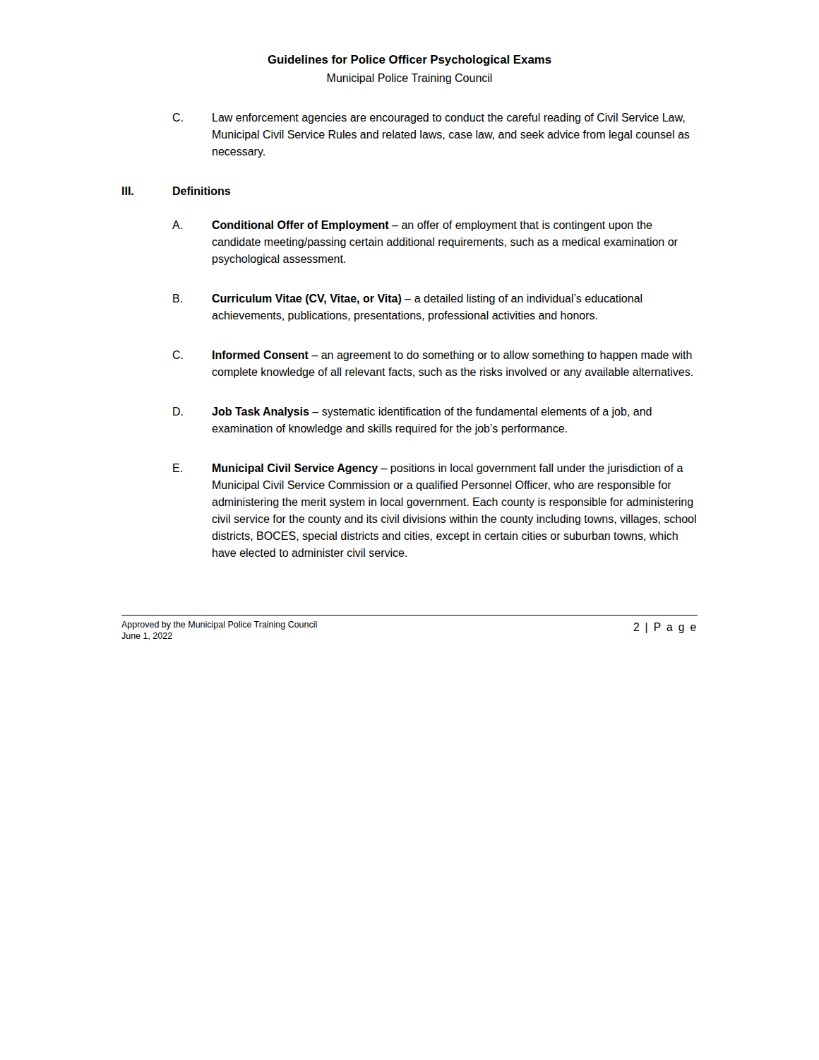Guidelines for Police Officer Psychological Exams
Municipal Police Training Council
C. Law enforcement agencies are encouraged to conduct the careful reading of Civil Service Law, Municipal Civil Service Rules and related laws, case law, and seek advice from legal counsel as necessary.
III. Definitions
A. Conditional Offer of Employment – an offer of employment that is contingent upon the candidate meeting/passing certain additional requirements, such as a medical examination or psychological assessment.
B. Curriculum Vitae (CV, Vitae, or Vita) – a detailed listing of an individual’s educational achievements, publications, presentations, professional activities and honors.
C. Informed Consent – an agreement to do something or to allow something to happen made with complete knowledge of all relevant facts, such as the risks involved or any available alternatives.
D. Job Task Analysis – systematic identification of the fundamental elements of a job, and examination of knowledge and skills required for the job’s performance.
E. Municipal Civil Service Agency – positions in local government fall under the jurisdiction of a Municipal Civil Service Commission or a qualified Personnel Officer, who are responsible for administering the merit system in local government. Each county is responsible for administering civil service for the county and its civil divisions within the county including towns, villages, school districts, BOCES, special districts and cities, except in certain cities or suburban towns, which have elected to administer civil service.
Approved by the Municipal Police Training Council
June 1, 2022
2 | P a g e